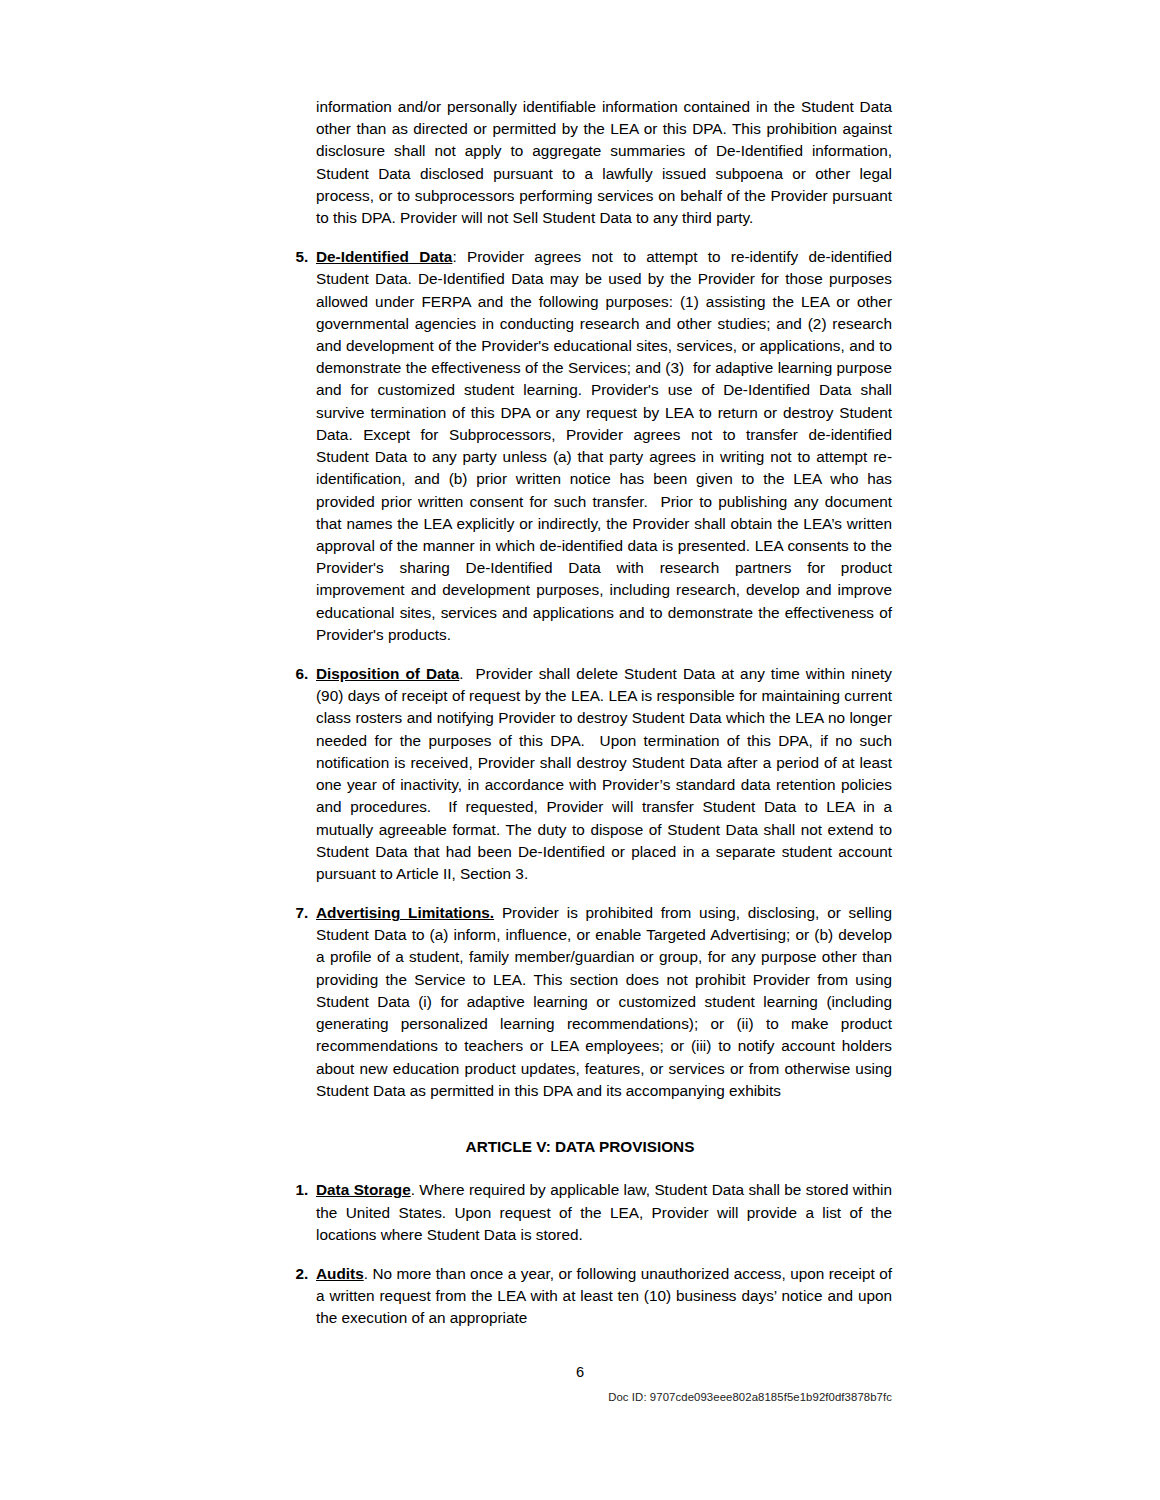information and/or personally identifiable information contained in the Student Data other than as directed or permitted by the LEA or this DPA. This prohibition against disclosure shall not apply to aggregate summaries of De-Identified information, Student Data disclosed pursuant to a lawfully issued subpoena or other legal process, or to subprocessors performing services on behalf of the Provider pursuant to this DPA. Provider will not Sell Student Data to any third party.
5.
De-Identified Data: Provider agrees not to attempt to re-identify de-identified Student Data. De-Identified Data may be used by the Provider for those purposes allowed under FERPA and the following purposes: (1) assisting the LEA or other governmental agencies in conducting research and other studies; and (2) research and development of the Provider's educational sites, services, or applications, and to demonstrate the effectiveness of the Services; and (3) for adaptive learning purpose and for customized student learning. Provider's use of De-Identified Data shall survive termination of this DPA or any request by LEA to return or destroy Student Data. Except for Subprocessors, Provider agrees not to transfer de-identified Student Data to any party unless (a) that party agrees in writing not to attempt re-identification, and (b) prior written notice has been given to the LEA who has provided prior written consent for such transfer. Prior to publishing any document that names the LEA explicitly or indirectly, the Provider shall obtain the LEA’s written approval of the manner in which de-identified data is presented. LEA consents to the Provider's sharing De-Identified Data with research partners for product improvement and development purposes, including research, develop and improve educational sites, services and applications and to demonstrate the effectiveness of Provider's products.
6.
Disposition of Data. Provider shall delete Student Data at any time within ninety (90) days of receipt of request by the LEA. LEA is responsible for maintaining current class rosters and notifying Provider to destroy Student Data which the LEA no longer needed for the purposes of this DPA. Upon termination of this DPA, if no such notification is received, Provider shall destroy Student Data after a period of at least one year of inactivity, in accordance with Provider’s standard data retention policies and procedures. If requested, Provider will transfer Student Data to LEA in a mutually agreeable format. The duty to dispose of Student Data shall not extend to Student Data that had been De-Identified or placed in a separate student account pursuant to Article II, Section 3.
7.
Advertising Limitations. Provider is prohibited from using, disclosing, or selling Student Data to (a) inform, influence, or enable Targeted Advertising; or (b) develop a profile of a student, family member/guardian or group, for any purpose other than providing the Service to LEA. This section does not prohibit Provider from using Student Data (i) for adaptive learning or customized student learning (including generating personalized learning recommendations); or (ii) to make product recommendations to teachers or LEA employees; or (iii) to notify account holders about new education product updates, features, or services or from otherwise using Student Data as permitted in this DPA and its accompanying exhibits
ARTICLE V: DATA PROVISIONS
1.
Data Storage. Where required by applicable law, Student Data shall be stored within the United States. Upon request of the LEA, Provider will provide a list of the locations where Student Data is stored.
2.
Audits. No more than once a year, or following unauthorized access, upon receipt of a written request from the LEA with at least ten (10) business days’ notice and upon the execution of an appropriate
6
Doc ID: 9707cde093eee802a8185f5e1b92f0df3878b7fc